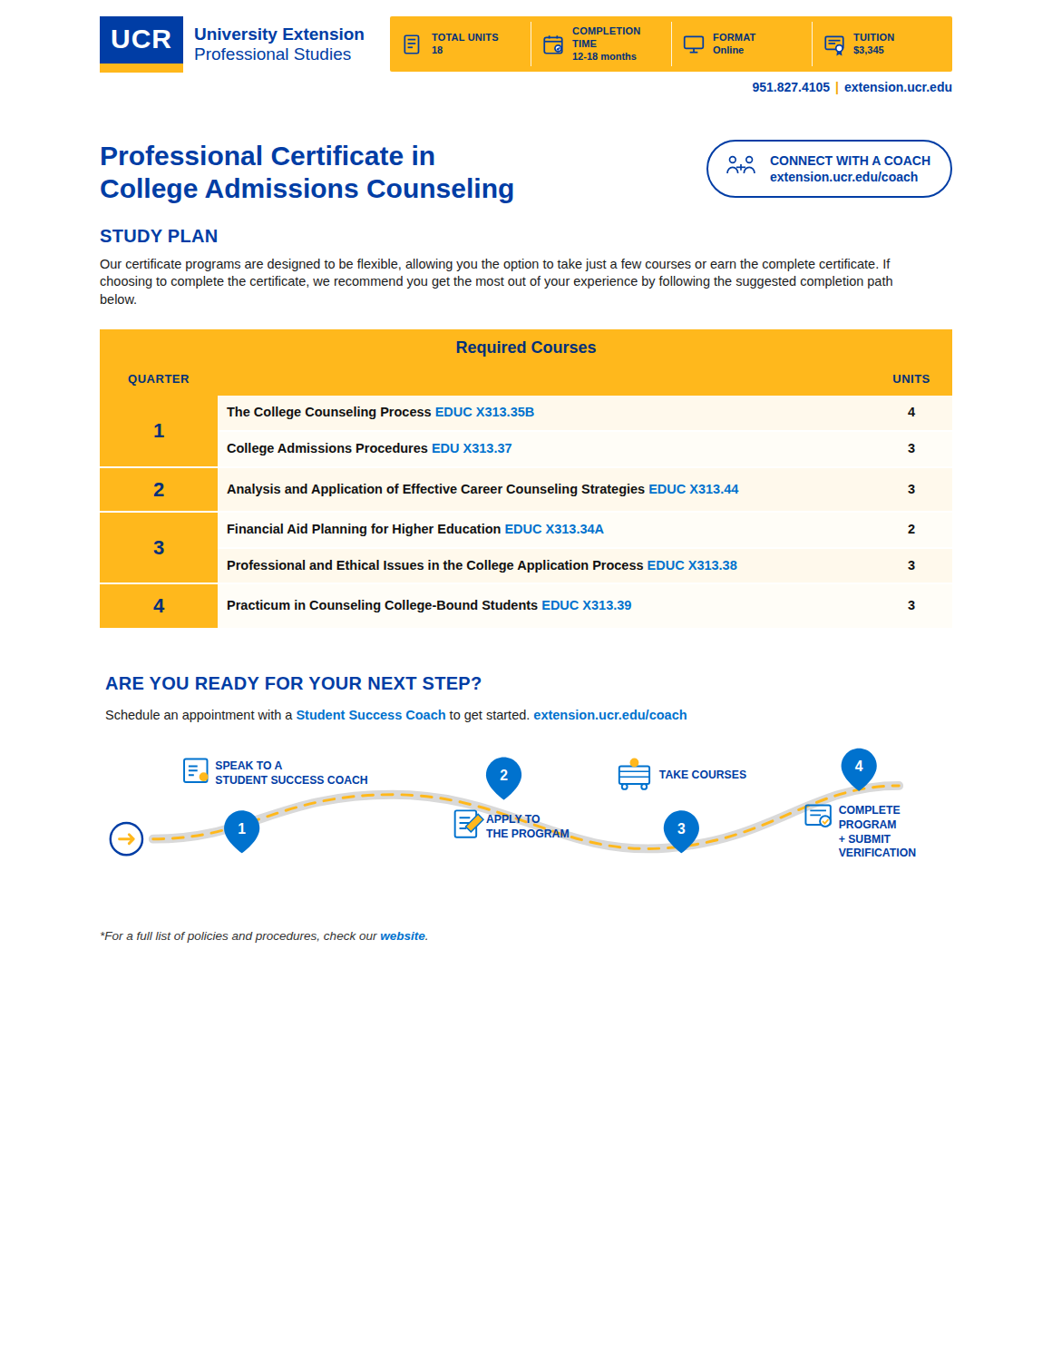UCR
University Extension Professional Studies
Total Units18
Completion Time12-18 months
FormatOnline
Tuition$3,345
951.827.4105|extension.ucr.edu
Professional Certificate in
College Admissions Counseling
CONNECT WITH A COACH
extension.ucr.edu/coach
STUDY PLAN
Our certificate programs are designed to be flexible, allowing you the option to take just a few courses or earn the complete certificate. If choosing to complete the certificate, we recommend you get the most out of your experience by following the suggested completion path below.
Required Courses
| Quarter | | Units |
| --- | --- | --- |
| 1 | The College Counseling Process EDUC X313.35B | 4 |
| College Admissions Procedures EDU X313.37 | 3 |
| 2 | Analysis and Application of Effective Career Counseling Strategies EDUC X313.44 | 3 |
| 3 | Financial Aid Planning for Higher Education EDUC X313.34A | 2 |
| Professional and Ethical Issues in the College Application Process EDUC X313.38 | 3 |
| 4 | Practicum in Counseling College-Bound Students EDUC X313.39 | 3 |
ARE YOU READY FOR YOUR NEXT STEP?
Schedule an appointment with a Student Success Coach to get started. extension.ucr.edu/coach
1 SPEAK TO A STUDENT SUCCESS COACH 2 APPLY TO THE PROGRAM 3 TAKE COURSES 4 COMPLETE PROGRAM + SUBMIT VERIFICATION
*For a full list of policies and procedures, check our website.